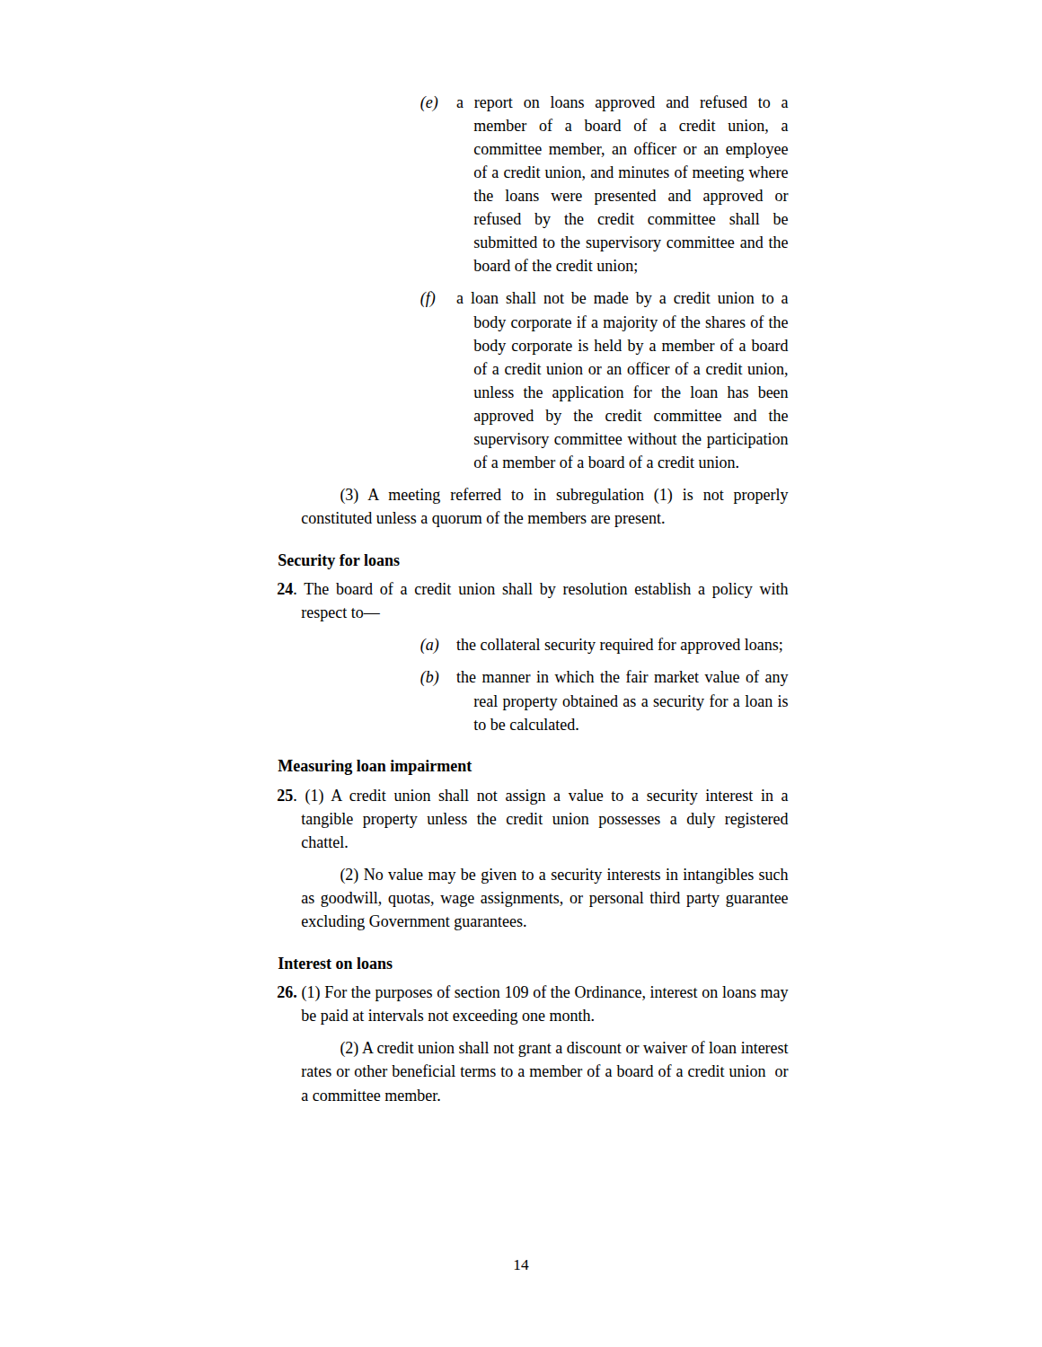(e) a report on loans approved and refused to a member of a board of a credit union, a committee member, an officer or an employee of a credit union, and minutes of meeting where the loans were presented and approved or refused by the credit committee shall be submitted to the supervisory committee and the board of the credit union;
(f) a loan shall not be made by a credit union to a body corporate if a majority of the shares of the body corporate is held by a member of a board of a credit union or an officer of a credit union, unless the application for the loan has been approved by the credit committee and the supervisory committee without the participation of a member of a board of a credit union.
(3) A meeting referred to in subregulation (1) is not properly constituted unless a quorum of the members are present.
Security for loans
24. The board of a credit union shall by resolution establish a policy with respect to—
(a) the collateral security required for approved loans;
(b) the manner in which the fair market value of any real property obtained as a security for a loan is to be calculated.
Measuring loan impairment
25. (1) A credit union shall not assign a value to a security interest in a tangible property unless the credit union possesses a duly registered chattel.
(2) No value may be given to a security interests in intangibles such as goodwill, quotas, wage assignments, or personal third party guarantee excluding Government guarantees.
Interest on loans
26. (1) For the purposes of section 109 of the Ordinance, interest on loans may be paid at intervals not exceeding one month.
(2) A credit union shall not grant a discount or waiver of loan interest rates or other beneficial terms to a member of a board of a credit union or a committee member.
14